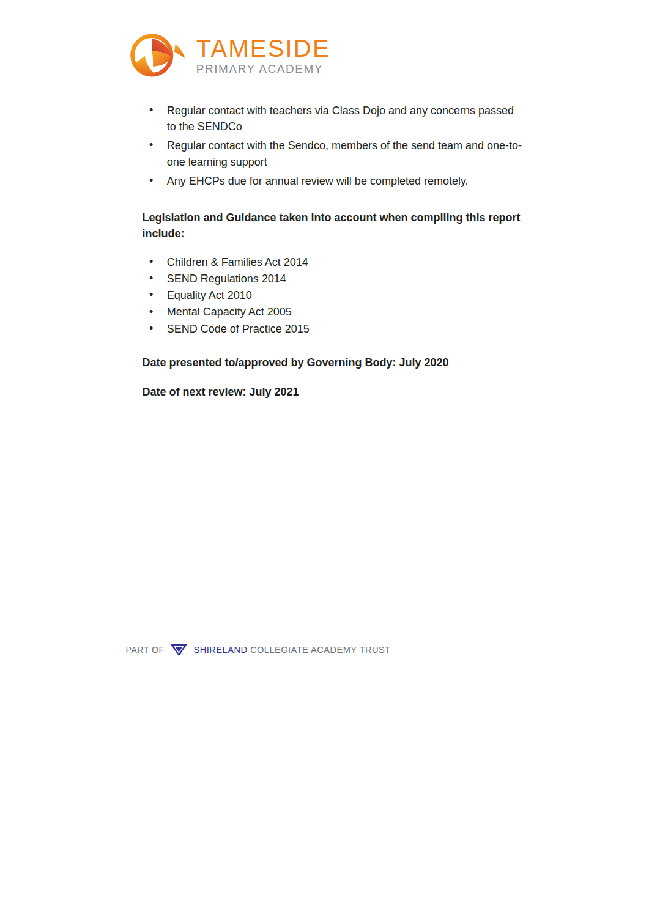TAMESIDE PRIMARY ACADEMY
Regular contact with teachers via Class Dojo and any concerns passed to the SENDCo
Regular contact with the Sendco, members of the send team and one-to-one learning support
Any EHCPs due for annual review will be completed remotely.
Legislation and Guidance taken into account when compiling this report include:
Children & Families Act 2014
SEND Regulations 2014
Equality Act 2010
Mental Capacity Act 2005
SEND Code of Practice 2015
Date presented to/approved by Governing Body: July 2020
Date of next review: July 2021
PART OF SHIRELAND COLLEGIATE ACADEMY TRUST